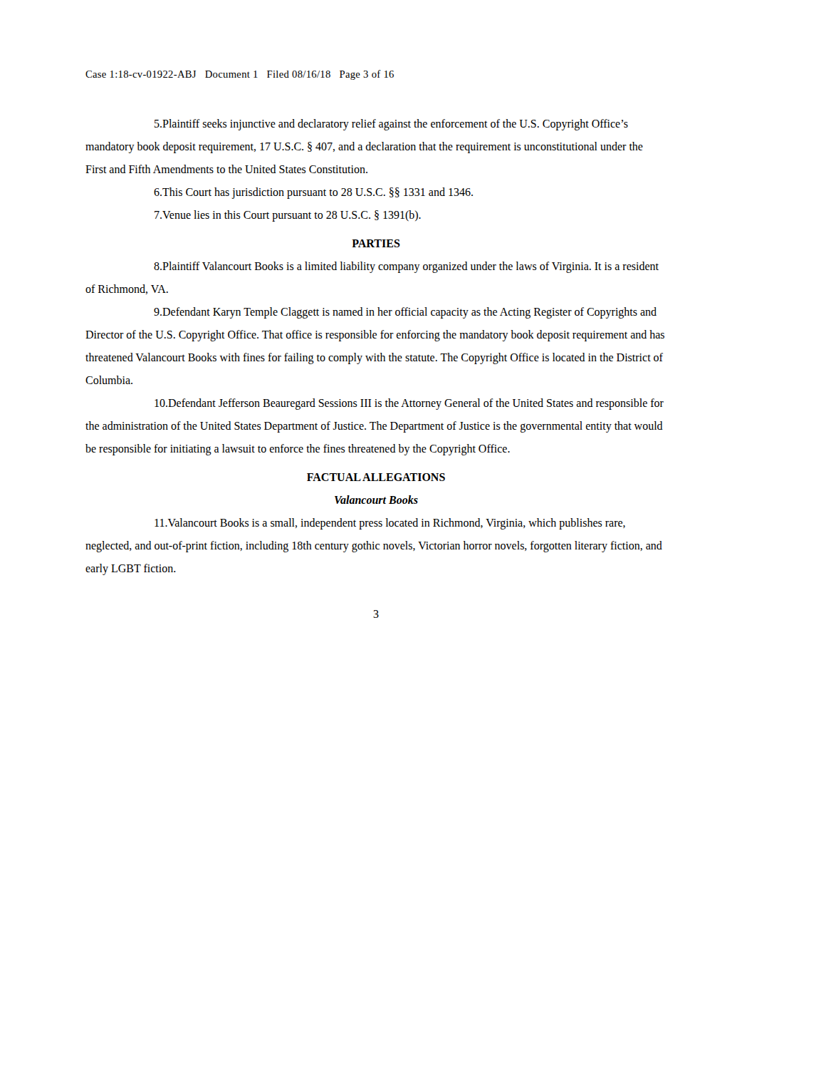Case 1:18-cv-01922-ABJ Document 1 Filed 08/16/18 Page 3 of 16
5. Plaintiff seeks injunctive and declaratory relief against the enforcement of the U.S. Copyright Office’s mandatory book deposit requirement, 17 U.S.C. § 407, and a declaration that the requirement is unconstitutional under the First and Fifth Amendments to the United States Constitution.
6. This Court has jurisdiction pursuant to 28 U.S.C. §§ 1331 and 1346.
7. Venue lies in this Court pursuant to 28 U.S.C. § 1391(b).
PARTIES
8. Plaintiff Valancourt Books is a limited liability company organized under the laws of Virginia. It is a resident of Richmond, VA.
9. Defendant Karyn Temple Claggett is named in her official capacity as the Acting Register of Copyrights and Director of the U.S. Copyright Office. That office is responsible for enforcing the mandatory book deposit requirement and has threatened Valancourt Books with fines for failing to comply with the statute. The Copyright Office is located in the District of Columbia.
10. Defendant Jefferson Beauregard Sessions III is the Attorney General of the United States and responsible for the administration of the United States Department of Justice. The Department of Justice is the governmental entity that would be responsible for initiating a lawsuit to enforce the fines threatened by the Copyright Office.
FACTUAL ALLEGATIONS
Valancourt Books
11. Valancourt Books is a small, independent press located in Richmond, Virginia, which publishes rare, neglected, and out-of-print fiction, including 18th century gothic novels, Victorian horror novels, forgotten literary fiction, and early LGBT fiction.
3